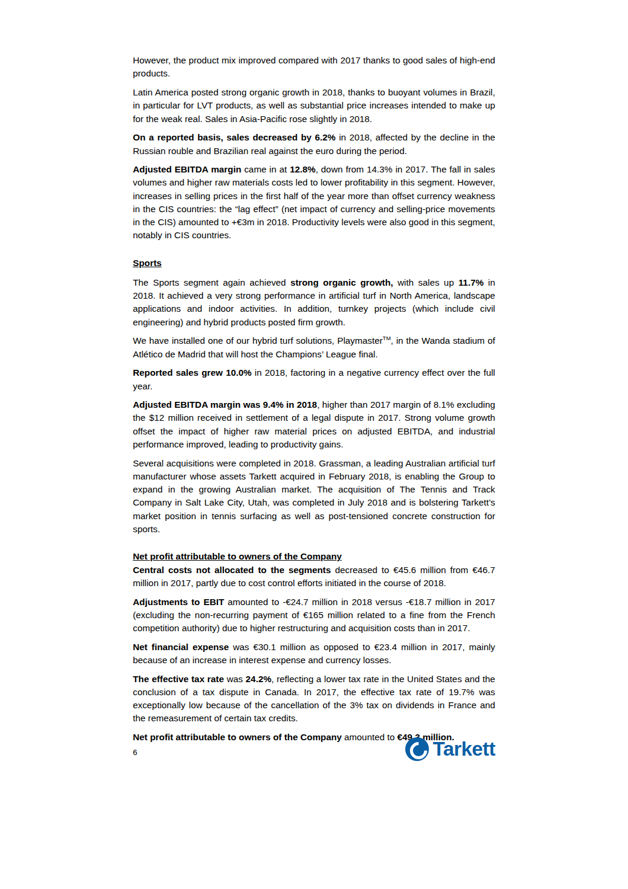However, the product mix improved compared with 2017 thanks to good sales of high-end products.
Latin America posted strong organic growth in 2018, thanks to buoyant volumes in Brazil, in particular for LVT products, as well as substantial price increases intended to make up for the weak real. Sales in Asia-Pacific rose slightly in 2018.
On a reported basis, sales decreased by 6.2% in 2018, affected by the decline in the Russian rouble and Brazilian real against the euro during the period.
Adjusted EBITDA margin came in at 12.8%, down from 14.3% in 2017. The fall in sales volumes and higher raw materials costs led to lower profitability in this segment. However, increases in selling prices in the first half of the year more than offset currency weakness in the CIS countries: the “lag effect” (net impact of currency and selling-price movements in the CIS) amounted to +€3m in 2018. Productivity levels were also good in this segment, notably in CIS countries.
Sports
The Sports segment again achieved strong organic growth, with sales up 11.7% in 2018. It achieved a very strong performance in artificial turf in North America, landscape applications and indoor activities. In addition, turnkey projects (which include civil engineering) and hybrid products posted firm growth.
We have installed one of our hybrid turf solutions, PlaymasterTM, in the Wanda stadium of Atlético de Madrid that will host the Champions’ League final.
Reported sales grew 10.0% in 2018, factoring in a negative currency effect over the full year.
Adjusted EBITDA margin was 9.4% in 2018, higher than 2017 margin of 8.1% excluding the $12 million received in settlement of a legal dispute in 2017. Strong volume growth offset the impact of higher raw material prices on adjusted EBITDA, and industrial performance improved, leading to productivity gains.
Several acquisitions were completed in 2018. Grassman, a leading Australian artificial turf manufacturer whose assets Tarkett acquired in February 2018, is enabling the Group to expand in the growing Australian market. The acquisition of The Tennis and Track Company in Salt Lake City, Utah, was completed in July 2018 and is bolstering Tarkett’s market position in tennis surfacing as well as post-tensioned concrete construction for sports.
Net profit attributable to owners of the Company
Central costs not allocated to the segments decreased to €45.6 million from €46.7 million in 2017, partly due to cost control efforts initiated in the course of 2018.
Adjustments to EBIT amounted to -€24.7 million in 2018 versus -€18.7 million in 2017 (excluding the non-recurring payment of €165 million related to a fine from the French competition authority) due to higher restructuring and acquisition costs than in 2017.
Net financial expense was €30.1 million as opposed to €23.4 million in 2017, mainly because of an increase in interest expense and currency losses.
The effective tax rate was 24.2%, reflecting a lower tax rate in the United States and the conclusion of a tax dispute in Canada. In 2017, the effective tax rate of 19.7% was exceptionally low because of the cancellation of the 3% tax on dividends in France and the remeasurement of certain tax credits.
Net profit attributable to owners of the Company amounted to €49.3 million.
6
Tarkett